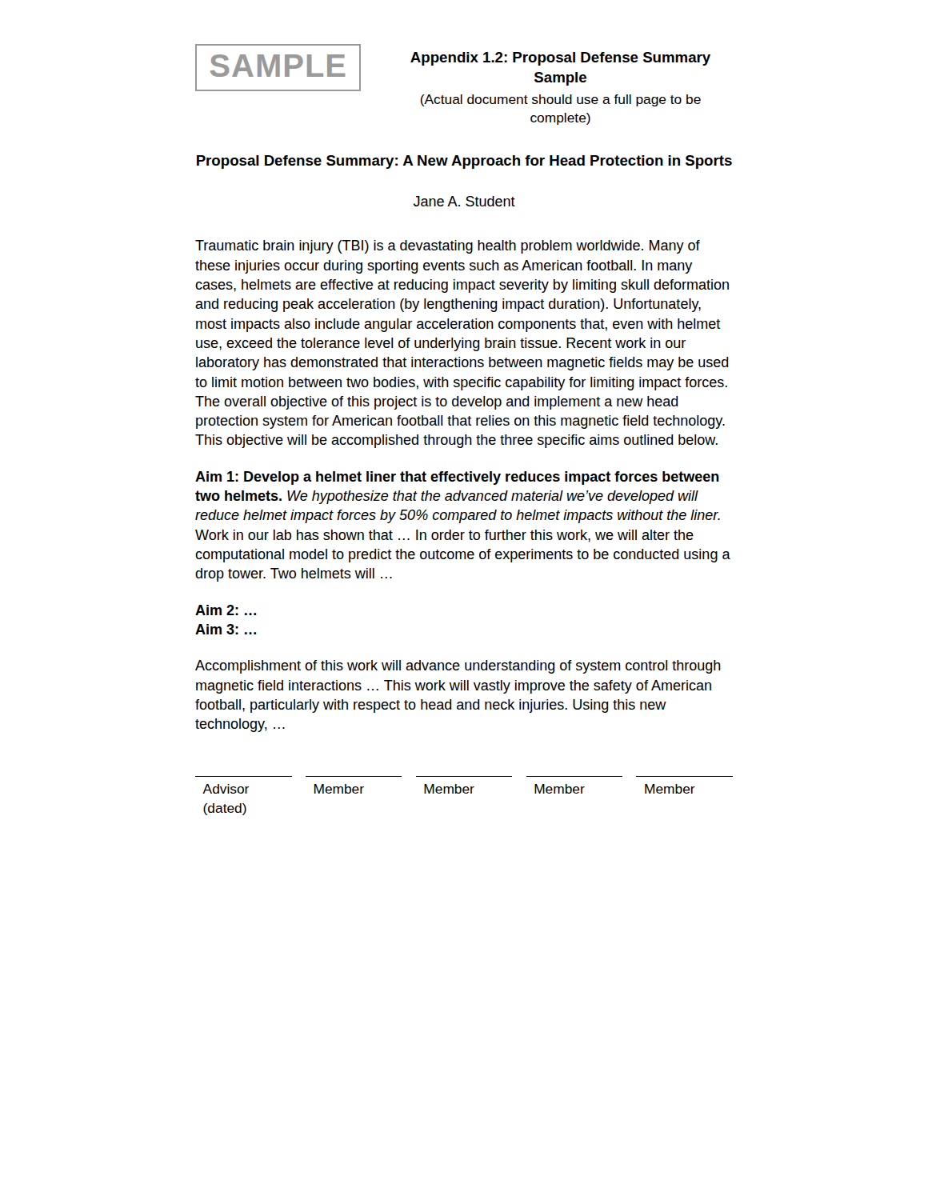SAMPLE
Appendix 1.2: Proposal Defense Summary Sample
(Actual document should use a full page to be complete)
Proposal Defense Summary: A New Approach for Head Protection in Sports
Jane A. Student
Traumatic brain injury (TBI) is a devastating health problem worldwide. Many of these injuries occur during sporting events such as American football. In many cases, helmets are effective at reducing impact severity by limiting skull deformation and reducing peak acceleration (by lengthening impact duration). Unfortunately, most impacts also include angular acceleration components that, even with helmet use, exceed the tolerance level of underlying brain tissue. Recent work in our laboratory has demonstrated that interactions between magnetic fields may be used to limit motion between two bodies, with specific capability for limiting impact forces. The overall objective of this project is to develop and implement a new head protection system for American football that relies on this magnetic field technology. This objective will be accomplished through the three specific aims outlined below.
Aim 1: Develop a helmet liner that effectively reduces impact forces between two helmets. We hypothesize that the advanced material we’ve developed will reduce helmet impact forces by 50% compared to helmet impacts without the liner. Work in our lab has shown that … In order to further this work, we will alter the computational model to predict the outcome of experiments to be conducted using a drop tower. Two helmets will …
Aim 2: …
Aim 3: …
Accomplishment of this work will advance understanding of system control through magnetic field interactions … This work will vastly improve the safety of American football, particularly with respect to head and neck injuries. Using this new technology, …
Advisor
(dated)
Member
Member
Member
Member